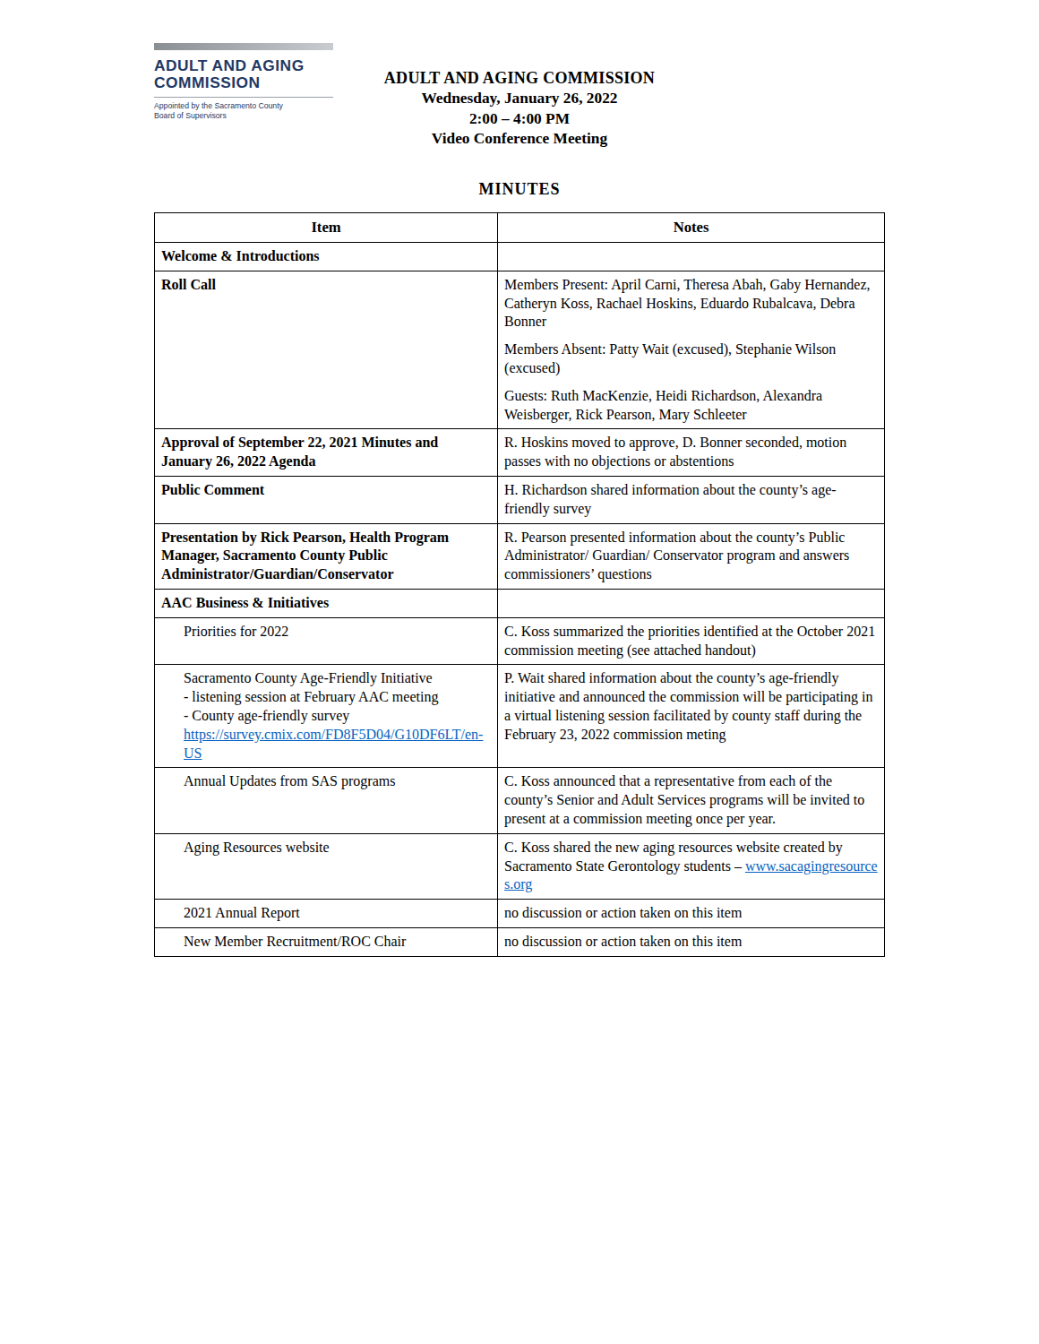ADULT AND AGING
COMMISSION
Appointed by the Sacramento County
Board of Supervisors
ADULT AND AGING COMMISSION
Wednesday, January 26, 2022
2:00 – 4:00 PM
Video Conference Meeting
MINUTES
| Item | Notes |
| --- | --- |
| Welcome & Introductions | |
| Roll Call | Members Present: April Carni, Theresa Abah, Gaby Hernandez, Catheryn Koss, Rachael Hoskins, Eduardo Rubalcava, Debra Bonner Members Absent: Patty Wait (excused), Stephanie Wilson (excused) Guests: Ruth MacKenzie, Heidi Richardson, Alexandra Weisberger, Rick Pearson, Mary Schleeter |
| Approval of September 22, 2021 Minutes and January 26, 2022 Agenda | R. Hoskins moved to approve, D. Bonner seconded, motion passes with no objections or abstentions |
| Public Comment | H. Richardson shared information about the county’s age-friendly survey |
| Presentation by Rick Pearson, Health Program Manager, Sacramento County Public Administrator/Guardian/Conservator | R. Pearson presented information about the county’s Public Administrator/ Guardian/ Conservator program and answers commissioners’ questions |
| AAC Business & Initiatives | |
| Priorities for 2022 | C. Koss summarized the priorities identified at the October 2021 commission meeting (see attached handout) |
| Sacramento County Age-Friendly Initiative - listening session at February AAC meeting - County age-friendly survey https://survey.cmix.com/FD8F5D04/G10DF6LT/en-US | P. Wait shared information about the county’s age-friendly initiative and announced the commission will be participating in a virtual listening session facilitated by county staff during the February 23, 2022 commission meting |
| Annual Updates from SAS programs | C. Koss announced that a representative from each of the county’s Senior and Adult Services programs will be invited to present at a commission meeting once per year. |
| Aging Resources website | C. Koss shared the new aging resources website created by Sacramento State Gerontology students – www.sacagingresources.org |
| 2021 Annual Report | no discussion or action taken on this item |
| New Member Recruitment/ROC Chair | no discussion or action taken on this item |